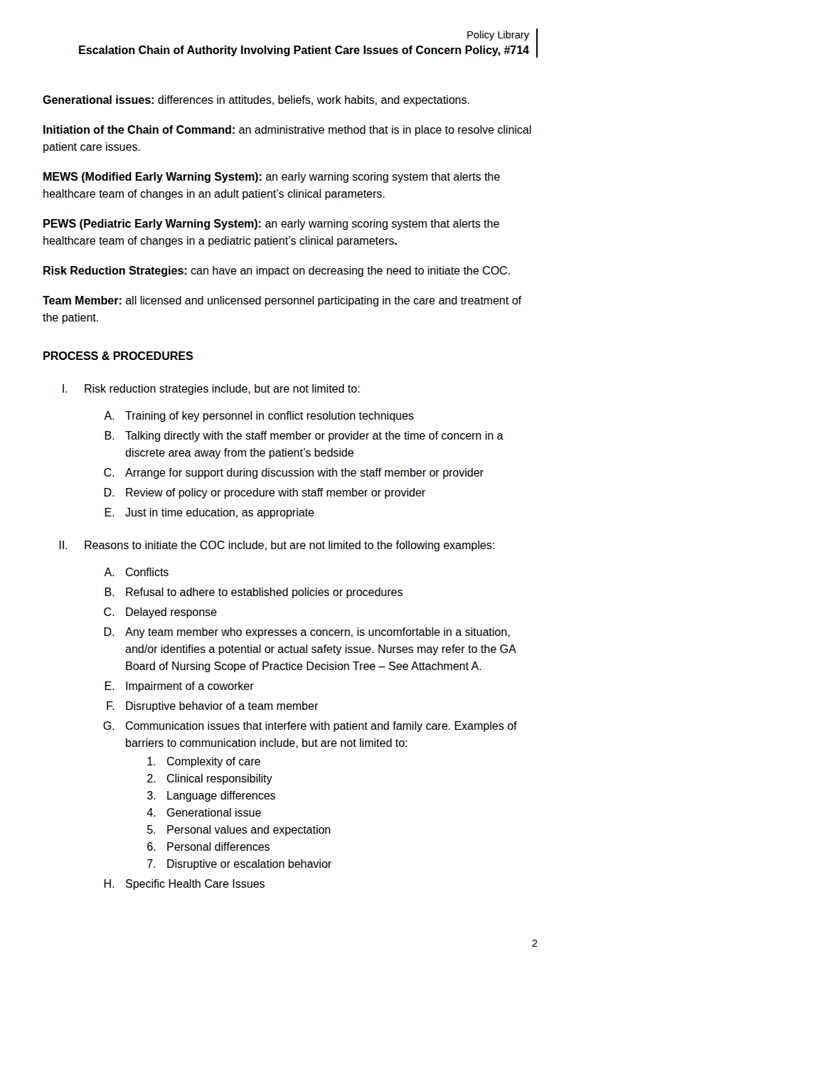Policy Library
Escalation Chain of Authority Involving Patient Care Issues of Concern Policy, #714
Generational issues: differences in attitudes, beliefs, work habits, and expectations.
Initiation of the Chain of Command: an administrative method that is in place to resolve clinical patient care issues.
MEWS (Modified Early Warning System): an early warning scoring system that alerts the healthcare team of changes in an adult patient’s clinical parameters.
PEWS (Pediatric Early Warning System): an early warning scoring system that alerts the healthcare team of changes in a pediatric patient’s clinical parameters.
Risk Reduction Strategies: can have an impact on decreasing the need to initiate the COC.
Team Member: all licensed and unlicensed personnel participating in the care and treatment of the patient.
PROCESS & PROCEDURES
Risk reduction strategies include, but are not limited to:
Training of key personnel in conflict resolution techniques
Talking directly with the staff member or provider at the time of concern in a discrete area away from the patient’s bedside
Arrange for support during discussion with the staff member or provider
Review of policy or procedure with staff member or provider
Just in time education, as appropriate
Reasons to initiate the COC include, but are not limited to the following examples:
Conflicts
Refusal to adhere to established policies or procedures
Delayed response
Any team member who expresses a concern, is uncomfortable in a situation, and/or identifies a potential or actual safety issue. Nurses may refer to the GA Board of Nursing Scope of Practice Decision Tree – See Attachment A.
Impairment of a coworker
Disruptive behavior of a team member
Communication issues that interfere with patient and family care. Examples of barriers to communication include, but are not limited to:
Complexity of care
Clinical responsibility
Language differences
Generational issue
Personal values and expectation
Personal differences
Disruptive or escalation behavior
Specific Health Care Issues
2